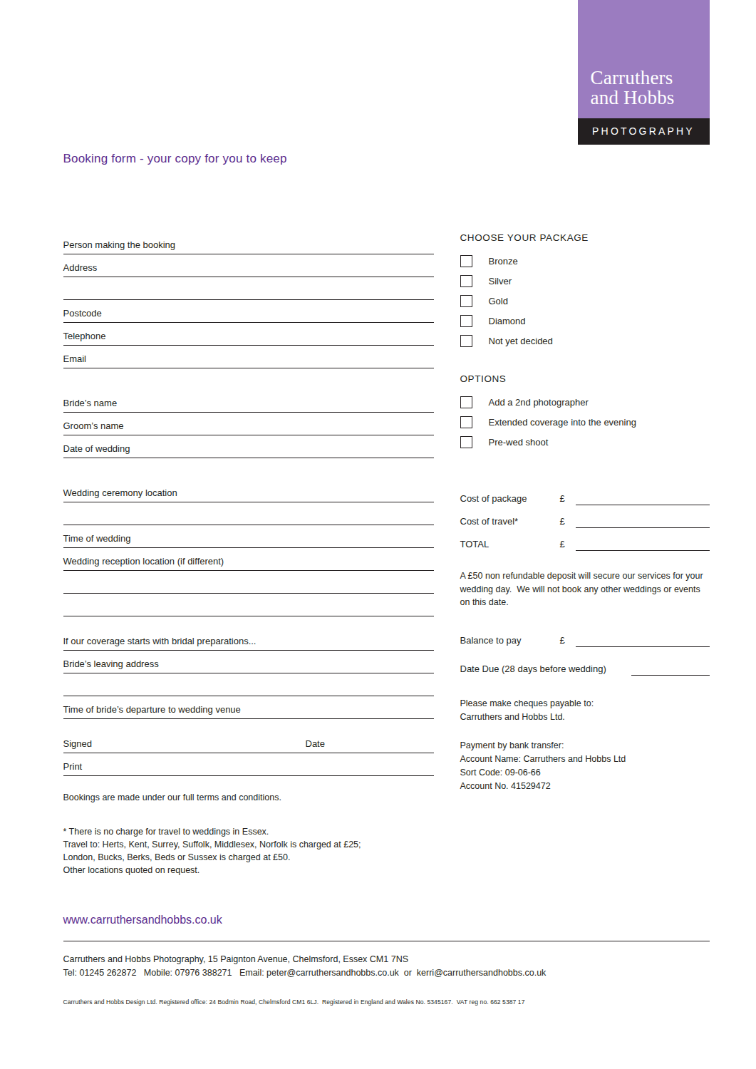Carruthers and Hobbs
PHOTOGRAPHY
Booking form - your copy for you to keep
Person making the booking
Address
Postcode
Telephone
Email
Bride’s name
Groom’s name
Date of wedding
Wedding ceremony location
Time of wedding
Wedding reception location (if different)
If our coverage starts with bridal preparations...
Bride’s leaving address
Time of bride’s departure to wedding venue
Signed Date
Print
Bookings are made under our full terms and conditions.
* There is no charge for travel to weddings in Essex.
Travel to: Herts, Kent, Surrey, Suffolk, Middlesex, Norfolk is charged at £25;
London, Bucks, Berks, Beds or Sussex is charged at £50.
Other locations quoted on request.
CHOOSE YOUR PACKAGE
Bronze
Silver
Gold
Diamond
Not yet decided
OPTIONS
Add a 2nd photographer
Extended coverage into the evening
Pre-wed shoot
| Cost of package | £ | |
| Cost of travel* | £ | |
| TOTAL | £ | |
A £50 non refundable deposit will secure our services for your wedding day. We will not book any other weddings or events on this date.
| Balance to pay | £ | |
| Date Due (28 days before wedding) | |
Please make cheques payable to:
Carruthers and Hobbs Ltd.
Payment by bank transfer:
Account Name: Carruthers and Hobbs Ltd
Sort Code: 09-06-66
Account No. 41529472
www.carruthersandhobbs.co.uk
Carruthers and Hobbs Photography, 15 Paignton Avenue, Chelmsford, Essex CM1 7NS
Tel: 01245 262872 Mobile: 07976 388271 Email: peter@carruthersandhobbs.co.uk or kerri@carruthersandhobbs.co.uk
Carruthers and Hobbs Design Ltd. Registered office: 24 Bodmin Road, Chelmsford CM1 6LJ. Registered in England and Wales No. 5345167. VAT reg no. 662 5387 17